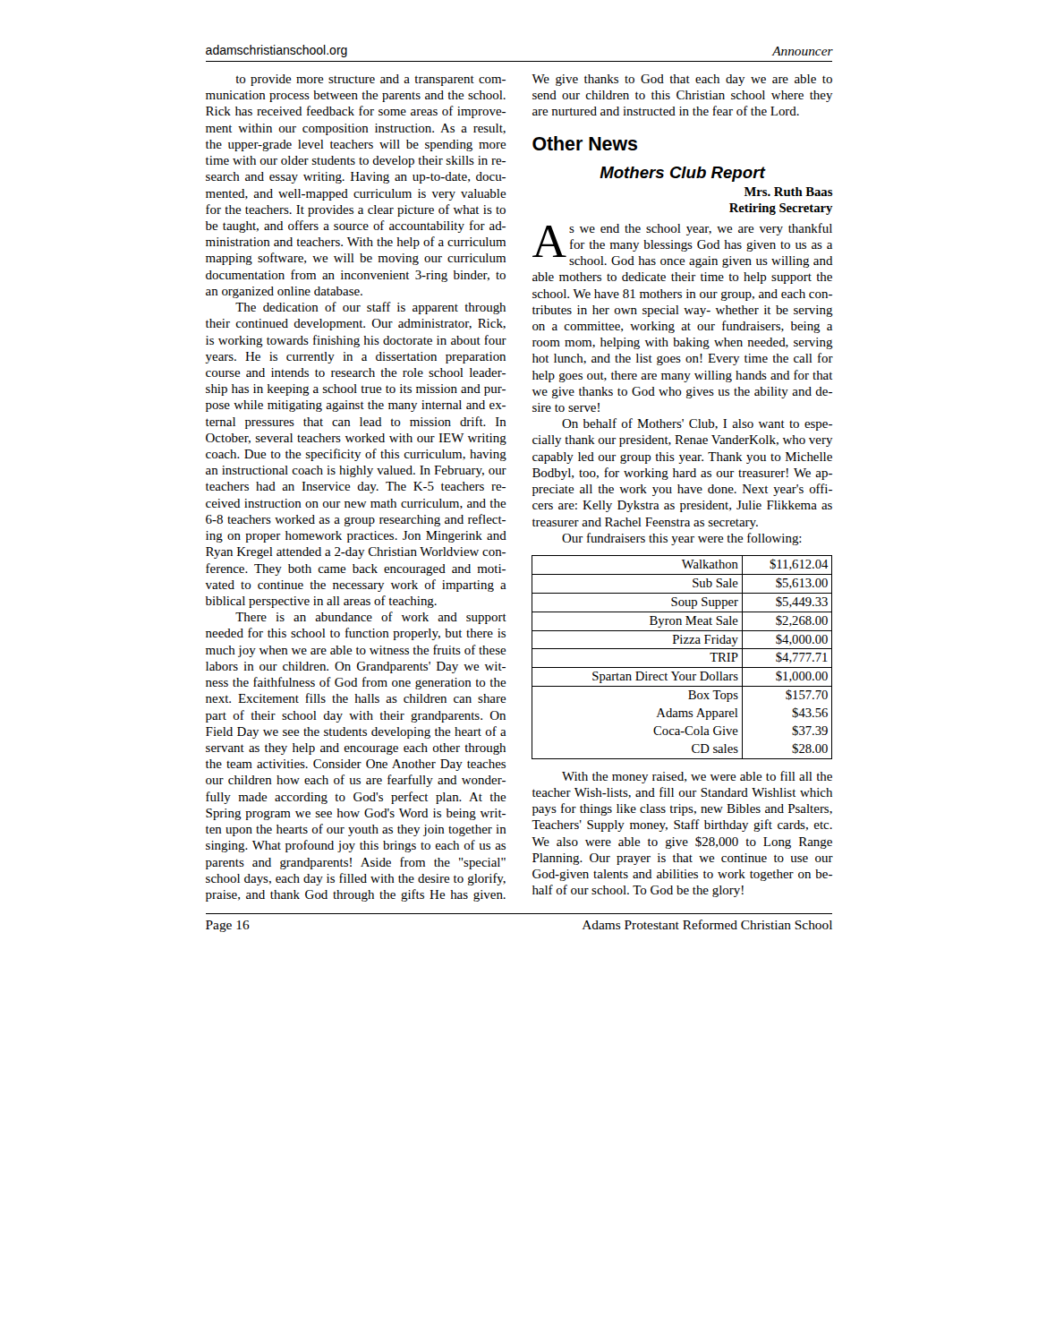adamschristianschool.org
Announcer
to provide more structure and a transparent communication process between the parents and the school. Rick has received feedback for some areas of improvement within our composition instruction. As a result, the upper-grade level teachers will be spending more time with our older students to develop their skills in research and essay writing. Having an up-to-date, documented, and well-mapped curriculum is very valuable for the teachers. It provides a clear picture of what is to be taught, and offers a source of accountability for administration and teachers. With the help of a curriculum mapping software, we will be moving our curriculum documentation from an inconvenient 3-ring binder, to an organized online database.
The dedication of our staff is apparent through their continued development. Our administrator, Rick, is working towards finishing his doctorate in about four years. He is currently in a dissertation preparation course and intends to research the role school leadership has in keeping a school true to its mission and purpose while mitigating against the many internal and external pressures that can lead to mission drift. In October, several teachers worked with our IEW writing coach. Due to the specificity of this curriculum, having an instructional coach is highly valued. In February, our teachers had an Inservice day. The K-5 teachers received instruction on our new math curriculum, and the 6-8 teachers worked as a group researching and reflecting on proper homework practices. Jon Mingerink and Ryan Kregel attended a 2-day Christian Worldview conference. They both came back encouraged and motivated to continue the necessary work of imparting a biblical perspective in all areas of teaching.
There is an abundance of work and support needed for this school to function properly, but there is much joy when we are able to witness the fruits of these labors in our children. On Grandparents' Day we witness the faithfulness of God from one generation to the next. Excitement fills the halls as children can share part of their school day with their grandparents. On Field Day we see the students developing the heart of a servant as they help and encourage each other through the team activities. Consider One Another Day teaches our children how each of us are fearfully and wonderfully made according to God's perfect plan. At the Spring program we see how God's Word is being written upon the hearts of our youth as they join together in singing. What profound joy this brings to each of us as parents and grandparents! Aside from the "special" school days, each day is filled with the desire to glorify, praise, and thank God through the gifts He has given. We give thanks to God that each day we are able to send our children to this Christian school where they are nurtured and instructed in the fear of the Lord.
Other News
Mothers Club Report
Mrs. Ruth Baas
Retiring Secretary
As we end the school year, we are very thankful for the many blessings God has given to us as a school. God has once again given us willing and able mothers to dedicate their time to help support the school. We have 81 mothers in our group, and each contributes in her own special way- whether it be serving on a committee, working at our fundraisers, being a room mom, helping with baking when needed, serving hot lunch, and the list goes on! Every time the call for help goes out, there are many willing hands and for that we give thanks to God who gives us the ability and desire to serve!
On behalf of Mothers' Club, I also want to especially thank our president, Renae VanderKolk, who very capably led our group this year. Thank you to Michelle Bodbyl, too, for working hard as our treasurer! We appreciate all the work you have done. Next year's officers are: Kelly Dykstra as president, Julie Flikkema as treasurer and Rachel Feenstra as secretary.
Our fundraisers this year were the following:
| Walkathon | $11,612.04 |
| Sub Sale | $5,613.00 |
| Soup Supper | $5,449.33 |
| Byron Meat Sale | $2,268.00 |
| Pizza Friday | $4,000.00 |
| TRIP | $4,777.71 |
| Spartan Direct Your Dollars | $1,000.00 |
| Box Tops | $157.70 |
| Adams Apparel | $43.56 |
| Coca-Cola Give | $37.39 |
| CD sales | $28.00 |
With the money raised, we were able to fill all the teacher Wish-lists, and fill our Standard Wishlist which pays for things like class trips, new Bibles and Psalters, Teachers' Supply money, Staff birthday gift cards, etc. We also were able to give $28,000 to Long Range Planning. Our prayer is that we continue to use our God-given talents and abilities to work together on behalf of our school. To God be the glory!
Page 16
Adams Protestant Reformed Christian School